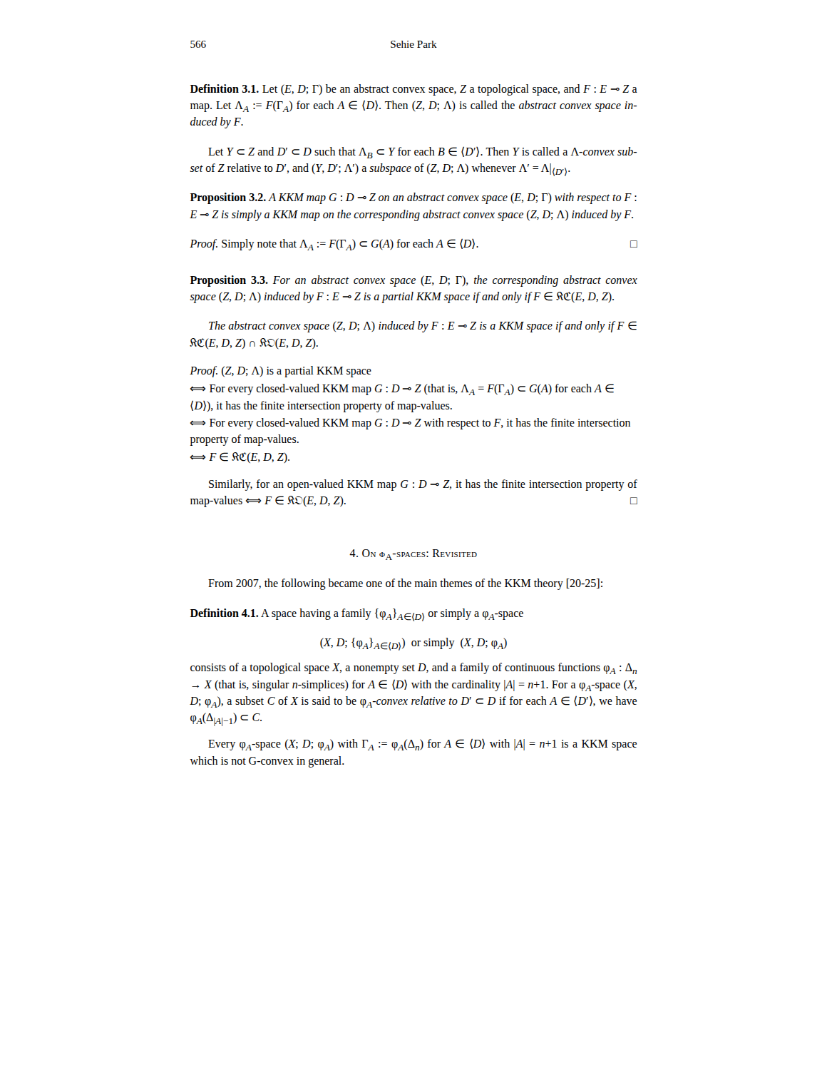566
Sehie Park
Definition 3.1. Let (E, D; Γ) be an abstract convex space, Z a topological space, and F : E ⊸ Z a map. Let ΛA := F(ΓA) for each A ∈ ⟨D⟩. Then (Z, D; Λ) is called the abstract convex space induced by F.
Let Y ⊂ Z and D′ ⊂ D such that ΛB ⊂ Y for each B ∈ ⟨D′⟩. Then Y is called a Λ-convex subset of Z relative to D′, and (Y, D′; Λ′) a subspace of (Z, D; Λ) whenever Λ′ = Λ|⟨D′⟩.
Proposition 3.2. A KKM map G : D ⊸ Z on an abstract convex space (E, D; Γ) with respect to F : E ⊸ Z is simply a KKM map on the corresponding abstract convex space (Z, D; Λ) induced by F.
Proof. Simply note that ΛA := F(ΓA) ⊂ G(A) for each A ∈ ⟨D⟩. □
Proposition 3.3. For an abstract convex space (E, D; Γ), the corresponding abstract convex space (Z, D; Λ) induced by F : E ⊸ Z is a partial KKM space if and only if F ∈ 𝔎ℭ(E, D, Z).
The abstract convex space (Z, D; Λ) induced by F : E ⊸ Z is a KKM space if and only if F ∈ 𝔎ℭ(E, D, Z) ∩ 𝔎𝔒(E, D, Z).
Proof. (Z, D; Λ) is a partial KKM space
⟺ For every closed-valued KKM map G : D ⊸ Z (that is, ΛA = F(ΓA) ⊂ G(A) for each A ∈ ⟨D⟩), it has the finite intersection property of map-values.
⟺ For every closed-valued KKM map G : D ⊸ Z with respect to F, it has the finite intersection property of map-values.
⟺ F ∈ 𝔎ℭ(E, D, Z).
Similarly, for an open-valued KKM map G : D ⊸ Z, it has the finite intersection property of map-values ⟺ F ∈ 𝔎𝔒(E, D, Z). □
4. On φA-spaces: Revisited
From 2007, the following became one of the main themes of the KKM theory [20-25]:
Definition 4.1. A space having a family {φA}A∈⟨D⟩ or simply a φA-space
(X, D; {φA}A∈⟨D⟩) or simply (X, D; φA)
consists of a topological space X, a nonempty set D, and a family of continuous functions φA : Δn → X (that is, singular n-simplices) for A ∈ ⟨D⟩ with the cardinality |A| = n+1. For a φA-space (X, D; φA), a subset C of X is said to be φA-convex relative to D′ ⊂ D if for each A ∈ ⟨D′⟩, we have φA(Δ|A|−1) ⊂ C.
Every φA-space (X; D; φA) with ΓA := φA(Δn) for A ∈ ⟨D⟩ with |A| = n+1 is a KKM space which is not G-convex in general.